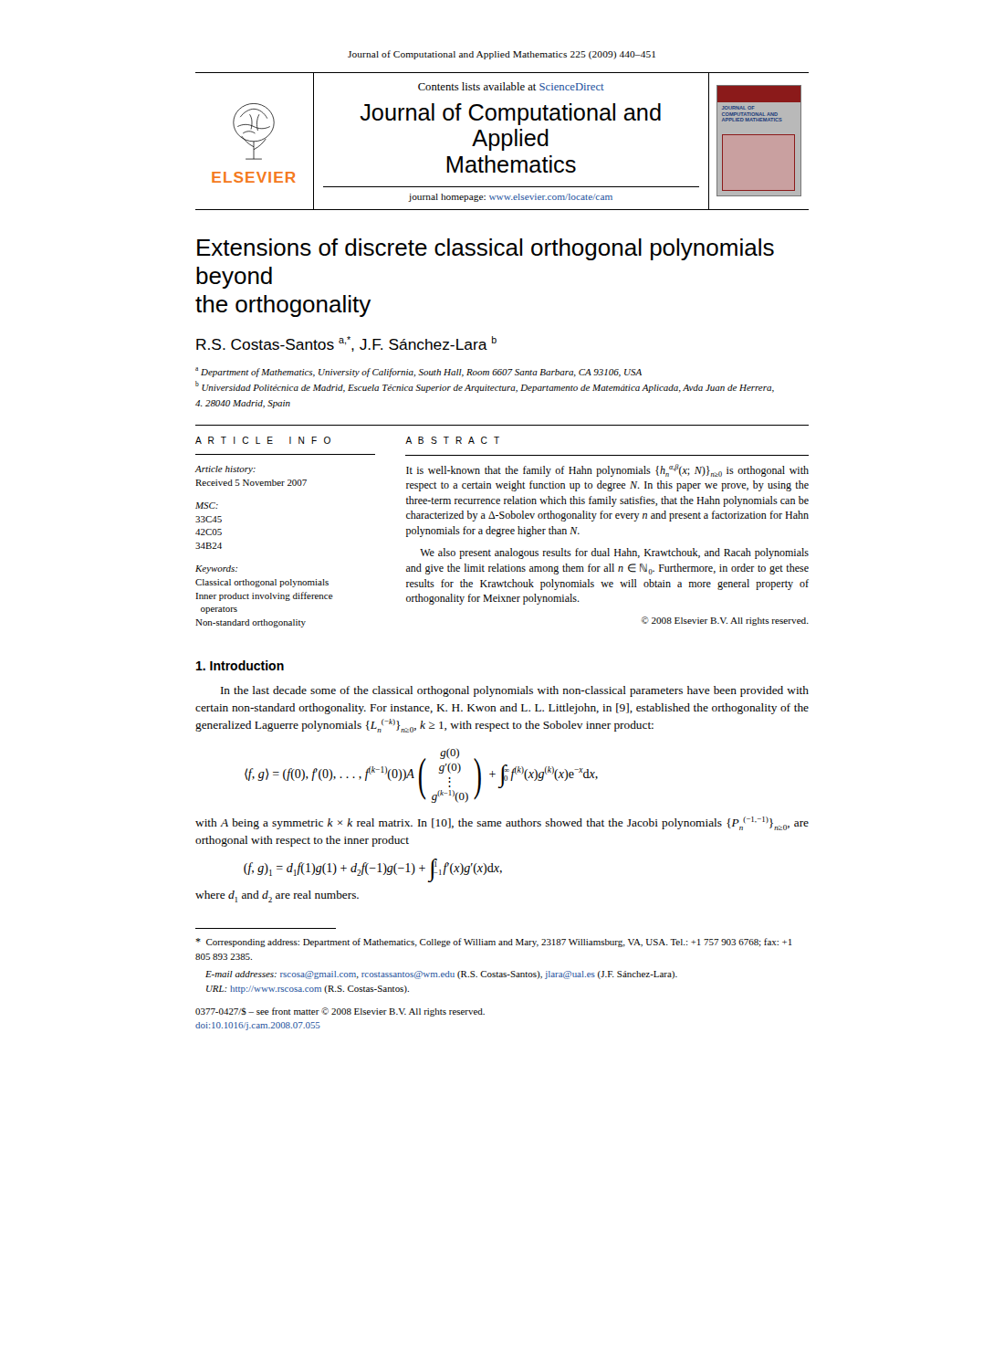Journal of Computational and Applied Mathematics 225 (2009) 440–451
ELSEVIER
Contents lists available at ScienceDirect
Journal of Computational and Applied
Mathematics
journal homepage: www.elsevier.com/locate/cam
JOURNAL OF
COMPUTATIONAL AND
APPLIED MATHEMATICS
Extensions of discrete classical orthogonal polynomials beyond
the orthogonality
R.S. Costas-Santos a,*, J.F. Sánchez-Lara b
a Department of Mathematics, University of California, South Hall, Room 6607 Santa Barbara, CA 93106, USA
b Universidad Politécnica de Madrid, Escuela Técnica Superior de Arquitectura, Departamento de Matemática Aplicada, Avda Juan de Herrera,
4. 28040 Madrid, Spain
A R T I C L E I N F O
Article history:
Received 5 November 2007
MSC:
33C45
42C05
34B24
Keywords:
Classical orthogonal polynomials
Inner product involving difference
operators
Non-standard orthogonality
A B S T R A C T
It is well-known that the family of Hahn polynomials {hnα,β(x; N)}n≥0 is orthogonal with respect to a certain weight function up to degree N. In this paper we prove, by using the three-term recurrence relation which this family satisfies, that the Hahn polynomials can be characterized by a Δ-Sobolev orthogonality for every n and present a factorization for Hahn polynomials for a degree higher than N.
We also present analogous results for dual Hahn, Krawtchouk, and Racah polynomials and give the limit relations among them for all n ∈ ℕ0. Furthermore, in order to get these results for the Krawtchouk polynomials we will obtain a more general property of orthogonality for Meixner polynomials.
© 2008 Elsevier B.V. All rights reserved.
1. Introduction
In the last decade some of the classical orthogonal polynomials with non-classical parameters have been provided with certain non-standard orthogonality. For instance, K. H. Kwon and L. L. Littlejohn, in [9], established the orthogonality of the generalized Laguerre polynomials {Ln(−k)}n≥0, k ≥ 1, with respect to the Sobolev inner product:
⟨f, g⟩ = (f(0), f′(0), . . . , f(k−1)(0))A ( g(0)
g′(0)
⋮
g(k−1)(0) ) + ∫∞0 f(k)(x)g(k)(x)e−xdx,
with A being a symmetric k × k real matrix. In [10], the same authors showed that the Jacobi polynomials {Pn(−1,−1)}n≥0, are orthogonal with respect to the inner product
(f, g)1 = d1f(1)g(1) + d2f(−1)g(−1) + ∫1−1 f′(x)g′(x)dx,
where d1 and d2 are real numbers.
* Corresponding address: Department of Mathematics, College of William and Mary, 23187 Williamsburg, VA, USA. Tel.: +1 757 903 6768; fax: +1 805 893 2385.
E-mail addresses: rscosa@gmail.com, rcostassantos@wm.edu (R.S. Costas-Santos), jlara@ual.es (J.F. Sánchez-Lara).
URL: http://www.rscosa.com (R.S. Costas-Santos).
0377-0427/$ – see front matter © 2008 Elsevier B.V. All rights reserved.
doi:10.1016/j.cam.2008.07.055